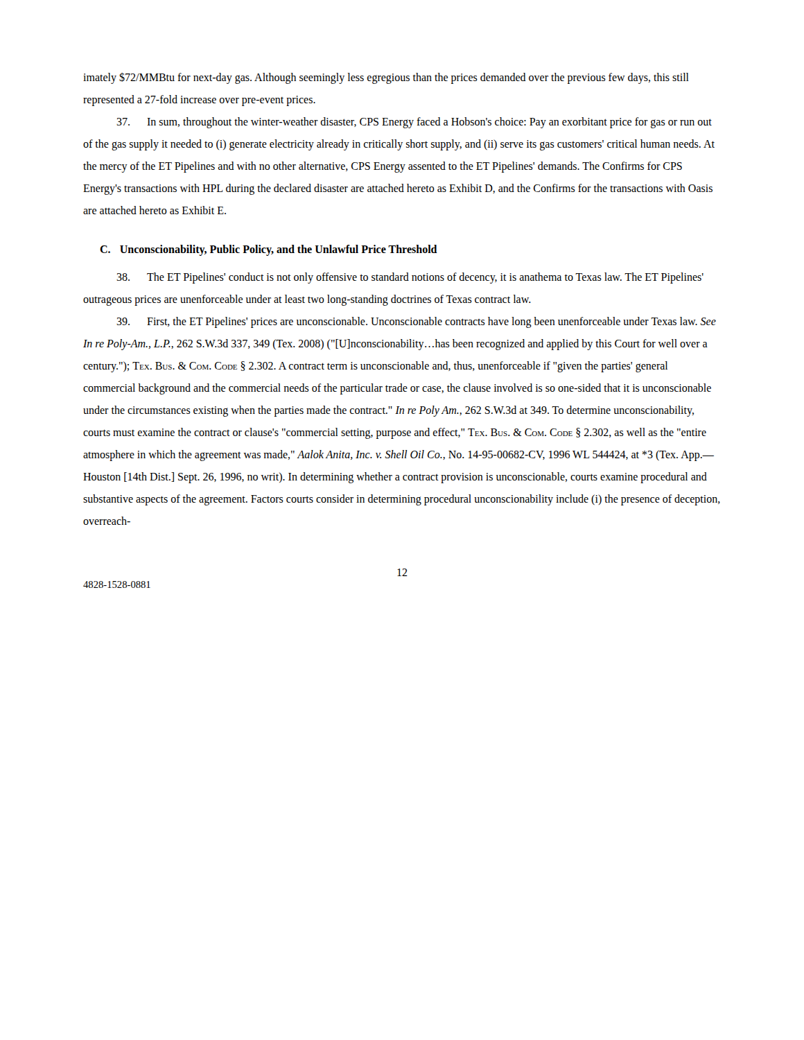imately $72/MMBtu for next-day gas. Although seemingly less egregious than the prices demanded over the previous few days, this still represented a 27-fold increase over pre-event prices.
37. In sum, throughout the winter-weather disaster, CPS Energy faced a Hobson's choice: Pay an exorbitant price for gas or run out of the gas supply it needed to (i) generate electricity already in critically short supply, and (ii) serve its gas customers' critical human needs. At the mercy of the ET Pipelines and with no other alternative, CPS Energy assented to the ET Pipelines' demands. The Confirms for CPS Energy's transactions with HPL during the declared disaster are attached hereto as Exhibit D, and the Confirms for the transactions with Oasis are attached hereto as Exhibit E.
C. Unconscionability, Public Policy, and the Unlawful Price Threshold
38. The ET Pipelines' conduct is not only offensive to standard notions of decency, it is anathema to Texas law. The ET Pipelines' outrageous prices are unenforceable under at least two long-standing doctrines of Texas contract law.
39. First, the ET Pipelines' prices are unconscionable. Unconscionable contracts have long been unenforceable under Texas law. See In re Poly-Am., L.P., 262 S.W.3d 337, 349 (Tex. 2008) ("[U]nconscionability…has been recognized and applied by this Court for well over a century."); Tex. Bus. & Com. Code § 2.302. A contract term is unconscionable and, thus, unenforceable if "given the parties' general commercial background and the commercial needs of the particular trade or case, the clause involved is so one-sided that it is unconscionable under the circumstances existing when the parties made the contract." In re Poly Am., 262 S.W.3d at 349. To determine unconscionability, courts must examine the contract or clause's "commercial setting, purpose and effect," Tex. Bus. & Com. Code § 2.302, as well as the "entire atmosphere in which the agreement was made," Aalok Anita, Inc. v. Shell Oil Co., No. 14-95-00682-CV, 1996 WL 544424, at *3 (Tex. App.—Houston [14th Dist.] Sept. 26, 1996, no writ). In determining whether a contract provision is unconscionable, courts examine procedural and substantive aspects of the agreement. Factors courts consider in determining procedural unconscionability include (i) the presence of deception, overreach-
12
4828-1528-0881